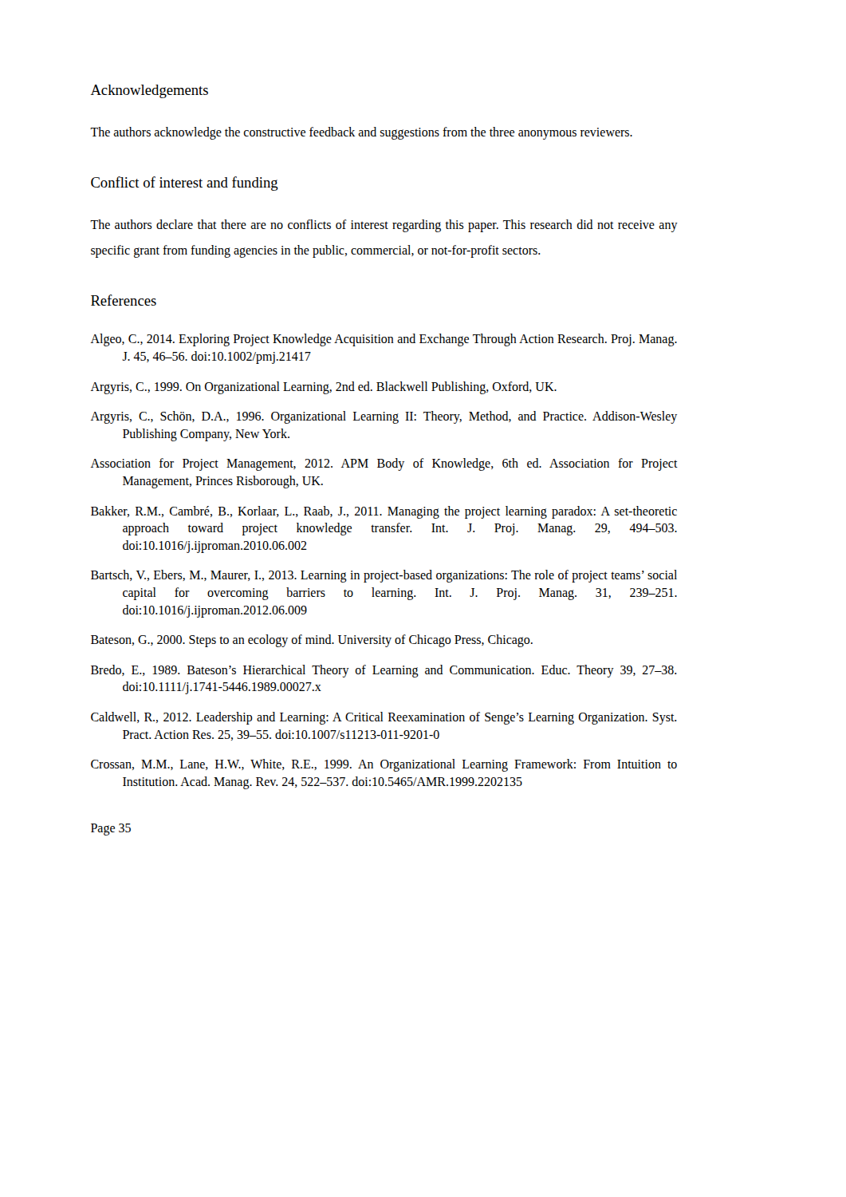Acknowledgements
The authors acknowledge the constructive feedback and suggestions from the three anonymous reviewers.
Conflict of interest and funding
The authors declare that there are no conflicts of interest regarding this paper. This research did not receive any specific grant from funding agencies in the public, commercial, or not-for-profit sectors.
References
Algeo, C., 2014. Exploring Project Knowledge Acquisition and Exchange Through Action Research. Proj. Manag. J. 45, 46–56. doi:10.1002/pmj.21417
Argyris, C., 1999. On Organizational Learning, 2nd ed. Blackwell Publishing, Oxford, UK.
Argyris, C., Schön, D.A., 1996. Organizational Learning II: Theory, Method, and Practice. Addison-Wesley Publishing Company, New York.
Association for Project Management, 2012. APM Body of Knowledge, 6th ed. Association for Project Management, Princes Risborough, UK.
Bakker, R.M., Cambré, B., Korlaar, L., Raab, J., 2011. Managing the project learning paradox: A set-theoretic approach toward project knowledge transfer. Int. J. Proj. Manag. 29, 494–503. doi:10.1016/j.ijproman.2010.06.002
Bartsch, V., Ebers, M., Maurer, I., 2013. Learning in project-based organizations: The role of project teams’ social capital for overcoming barriers to learning. Int. J. Proj. Manag. 31, 239–251. doi:10.1016/j.ijproman.2012.06.009
Bateson, G., 2000. Steps to an ecology of mind. University of Chicago Press, Chicago.
Bredo, E., 1989. Bateson’s Hierarchical Theory of Learning and Communication. Educ. Theory 39, 27–38. doi:10.1111/j.1741-5446.1989.00027.x
Caldwell, R., 2012. Leadership and Learning: A Critical Reexamination of Senge’s Learning Organization. Syst. Pract. Action Res. 25, 39–55. doi:10.1007/s11213-011-9201-0
Crossan, M.M., Lane, H.W., White, R.E., 1999. An Organizational Learning Framework: From Intuition to Institution. Acad. Manag. Rev. 24, 522–537. doi:10.5465/AMR.1999.2202135
Page 35